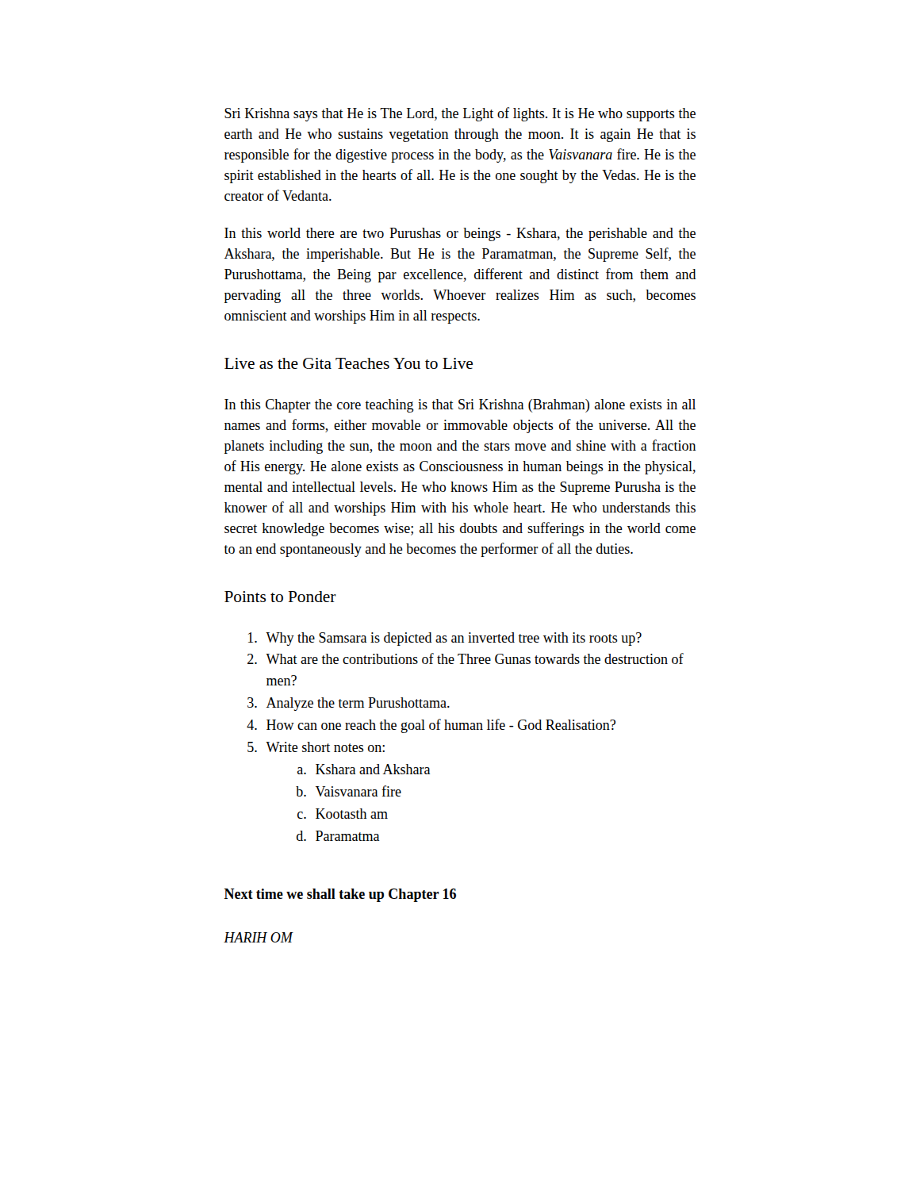Sri Krishna says that He is The Lord, the Light of lights. It is He who supports the earth and He who sustains vegetation through the moon. It is again He that is responsible for the digestive process in the body, as the Vaisvanara fire. He is the spirit established in the hearts of all. He is the one sought by the Vedas. He is the creator of Vedanta.
In this world there are two Purushas or beings - Kshara, the perishable and the Akshara, the imperishable. But He is the Paramatman, the Supreme Self, the Purushottama, the Being par excellence, different and distinct from them and pervading all the three worlds. Whoever realizes Him as such, becomes omniscient and worships Him in all respects.
Live as the Gita Teaches You to Live
In this Chapter the core teaching is that Sri Krishna (Brahman) alone exists in all names and forms, either movable or immovable objects of the universe. All the planets including the sun, the moon and the stars move and shine with a fraction of His energy. He alone exists as Consciousness in human beings in the physical, mental and intellectual levels. He who knows Him as the Supreme Purusha is the knower of all and worships Him with his whole heart. He who understands this secret knowledge becomes wise; all his doubts and sufferings in the world come to an end spontaneously and he becomes the performer of all the duties.
Points to Ponder
Why the Samsara is depicted as an inverted tree with its roots up?
What are the contributions of the Three Gunas towards the destruction of men?
Analyze the term Purushottama.
How can one reach the goal of human life - God Realisation?
Write short notes on:
Kshara and Akshara
Vaisvanara fire
Kootasth am
Paramatma
Next time we shall take up Chapter 16
HARIH OM